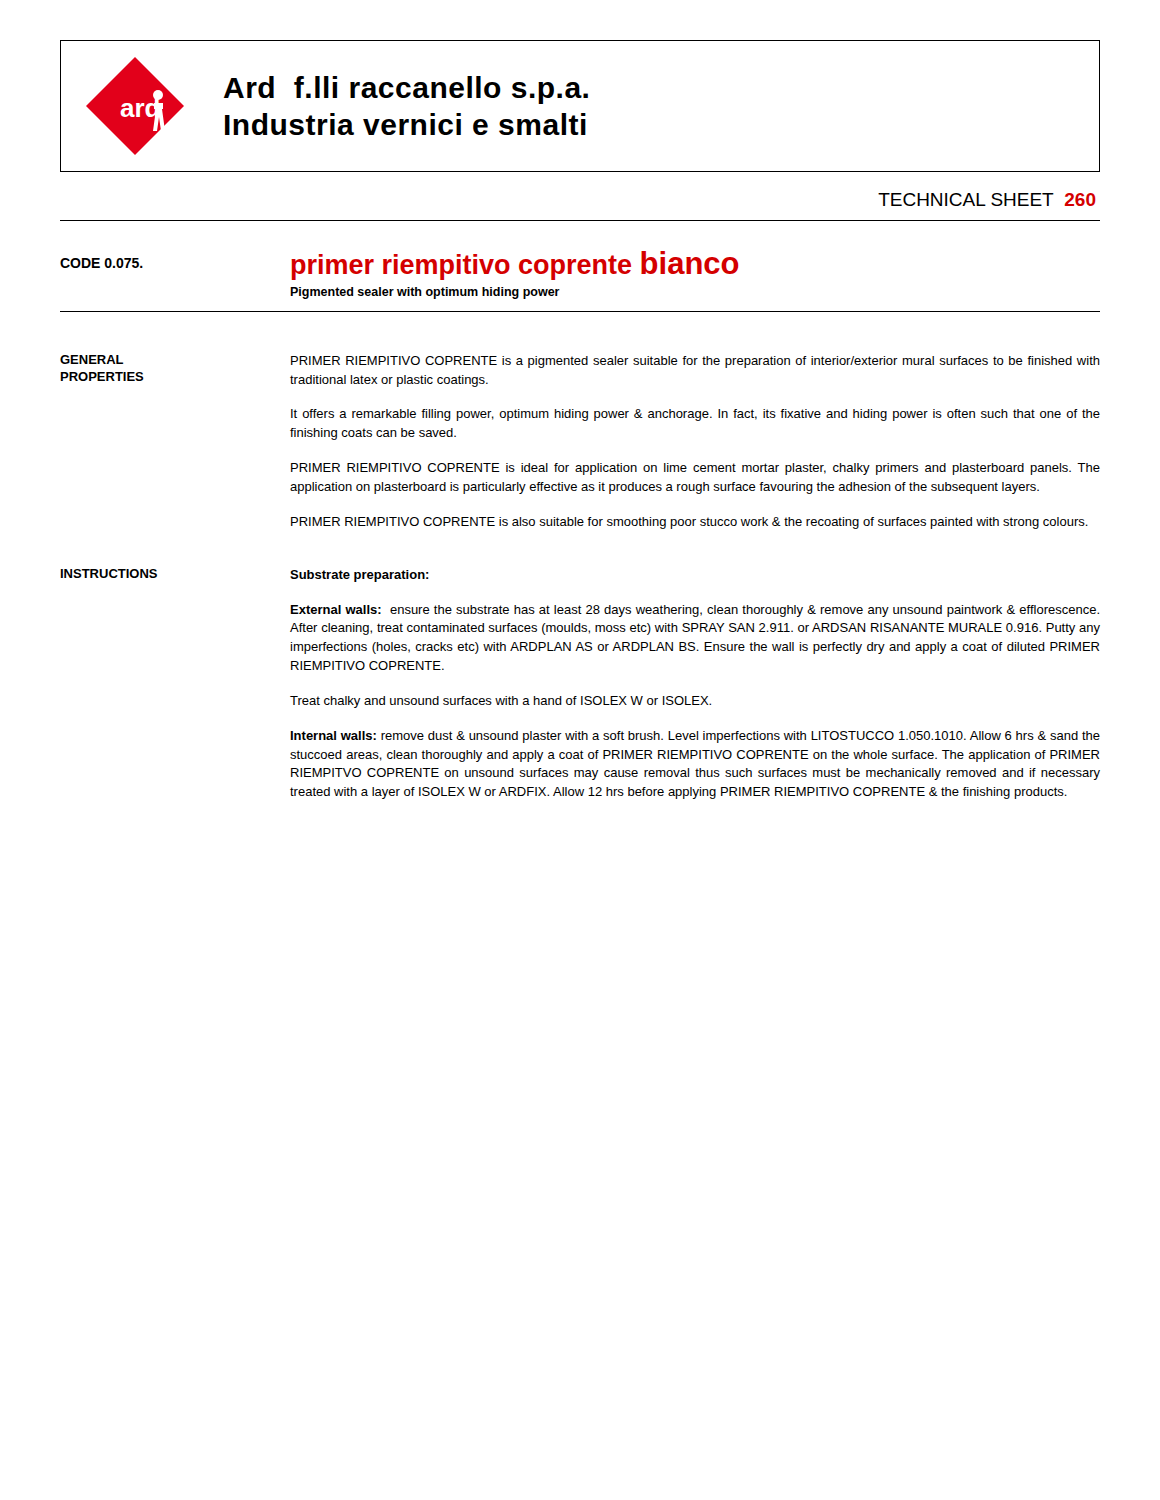ard
Ard f.lli raccanello s.p.a.
Industria vernici e smalti
TECHNICAL SHEET 260
CODE 0.075.
primer riempitivo coprente bianco
Pigmented sealer with optimum hiding power
GENERAL
PROPERTIES
PRIMER RIEMPITIVO COPRENTE is a pigmented sealer suitable for the preparation of interior/exterior mural surfaces to be finished with traditional latex or plastic coatings.
It offers a remarkable filling power, optimum hiding power & anchorage. In fact, its fixative and hiding power is often such that one of the finishing coats can be saved.
PRIMER RIEMPITIVO COPRENTE is ideal for application on lime cement mortar plaster, chalky primers and plasterboard panels. The application on plasterboard is particularly effective as it produces a rough surface favouring the adhesion of the subsequent layers.
PRIMER RIEMPITIVO COPRENTE is also suitable for smoothing poor stucco work & the recoating of surfaces painted with strong colours.
INSTRUCTIONS
Substrate preparation:
External walls: ensure the substrate has at least 28 days weathering, clean thoroughly & remove any unsound paintwork & efflorescence. After cleaning, treat contaminated surfaces (moulds, moss etc) with SPRAY SAN 2.911. or ARDSAN RISANANTE MURALE 0.916. Putty any imperfections (holes, cracks etc) with ARDPLAN AS or ARDPLAN BS. Ensure the wall is perfectly dry and apply a coat of diluted PRIMER RIEMPITIVO COPRENTE.
Treat chalky and unsound surfaces with a hand of ISOLEX W or ISOLEX.
Internal walls: remove dust & unsound plaster with a soft brush. Level imperfections with LITOSTUCCO 1.050.1010. Allow 6 hrs & sand the stuccoed areas, clean thoroughly and apply a coat of PRIMER RIEMPITIVO COPRENTE on the whole surface. The application of PRIMER RIEMPITVO COPRENTE on unsound surfaces may cause removal thus such surfaces must be mechanically removed and if necessary treated with a layer of ISOLEX W or ARDFIX. Allow 12 hrs before applying PRIMER RIEMPITIVO COPRENTE & the finishing products.